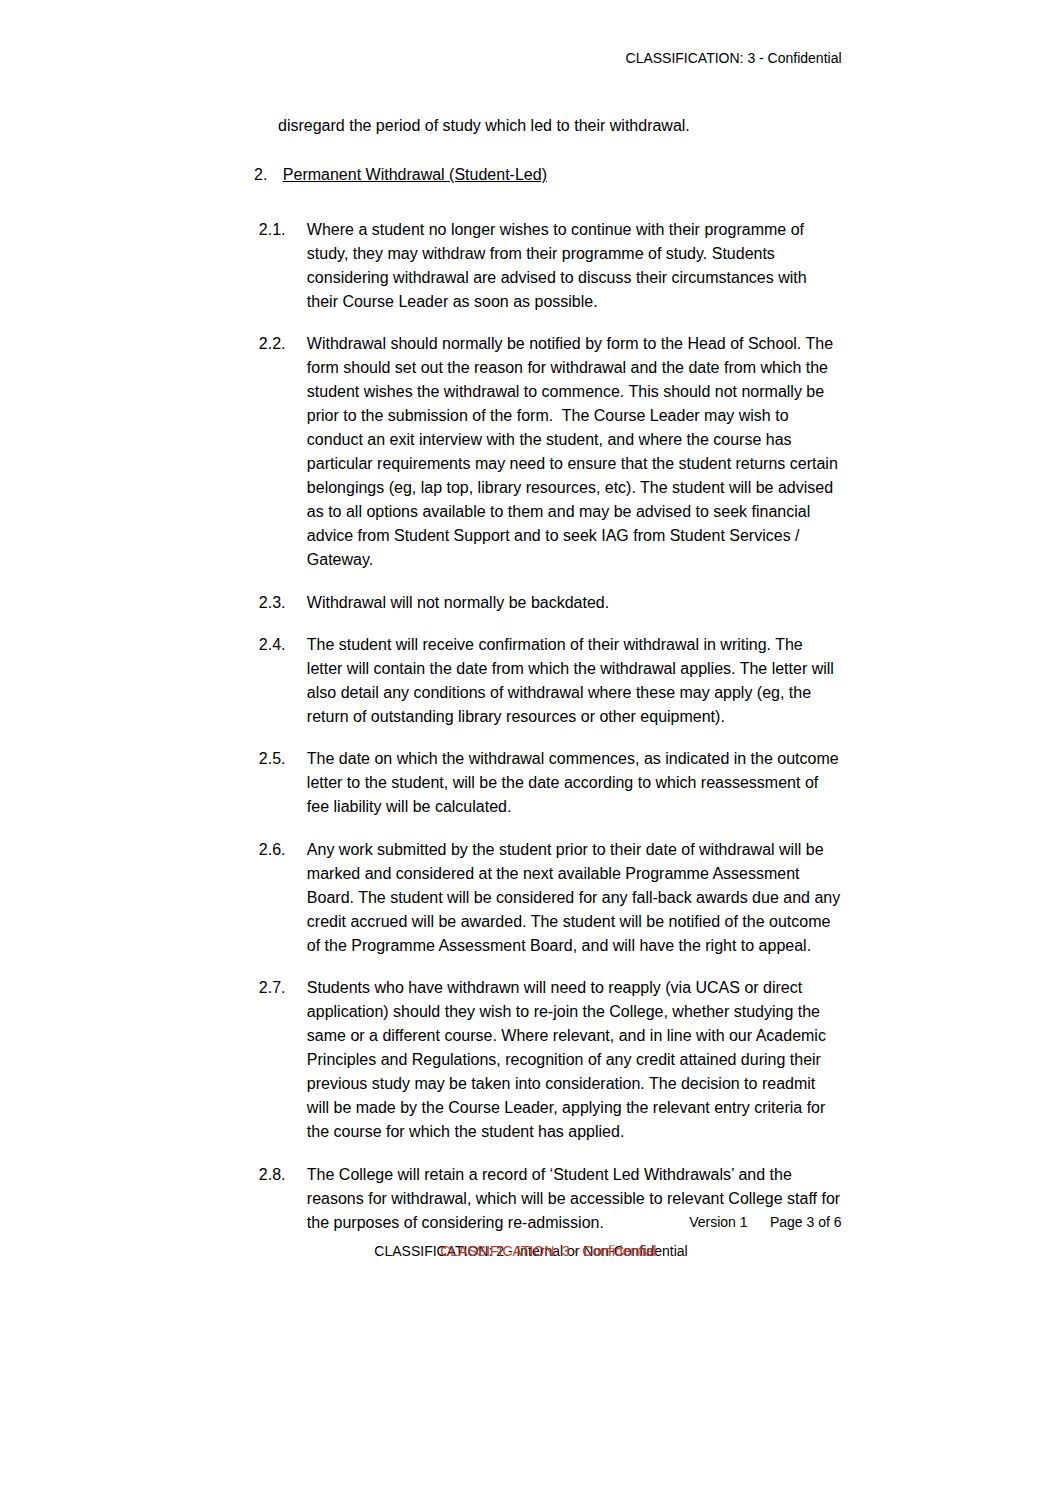CLASSIFICATION: 3 - Confidential
disregard the period of study which led to their withdrawal.
2. Permanent Withdrawal (Student-Led)
2.1.
Where a student no longer wishes to continue with their programme of study, they may withdraw from their programme of study. Students considering withdrawal are advised to discuss their circumstances with their Course Leader as soon as possible.
2.2.
Withdrawal should normally be notified by form to the Head of School. The form should set out the reason for withdrawal and the date from which the student wishes the withdrawal to commence. This should not normally be prior to the submission of the form. The Course Leader may wish to conduct an exit interview with the student, and where the course has particular requirements may need to ensure that the student returns certain belongings (eg, lap top, library resources, etc). The student will be advised as to all options available to them and may be advised to seek financial advice from Student Support and to seek IAG from Student Services / Gateway.
2.3.
Withdrawal will not normally be backdated.
2.4.
The student will receive confirmation of their withdrawal in writing. The letter will contain the date from which the withdrawal applies. The letter will also detail any conditions of withdrawal where these may apply (eg, the return of outstanding library resources or other equipment).
2.5.
The date on which the withdrawal commences, as indicated in the outcome letter to the student, will be the date according to which reassessment of fee liability will be calculated.
2.6.
Any work submitted by the student prior to their date of withdrawal will be marked and considered at the next available Programme Assessment Board. The student will be considered for any fall-back awards due and any credit accrued will be awarded. The student will be notified of the outcome of the Programme Assessment Board, and will have the right to appeal.
2.7.
Students who have withdrawn will need to reapply (via UCAS or direct application) should they wish to re-join the College, whether studying the same or a different course. Where relevant, and in line with our Academic Principles and Regulations, recognition of any credit attained during their previous study may be taken into consideration. The decision to readmit will be made by the Course Leader, applying the relevant entry criteria for the course for which the student has applied.
2.8.
The College will retain a record of ‘Student Led Withdrawals’ and the reasons for withdrawal, which will be accessible to relevant College staff for the purposes of considering re-admission.
Version 1Page 3 of 6
CLASSIFICATION: 2 - Internal or Non-Confidential CLASSIFICATION: 3 - Confidential